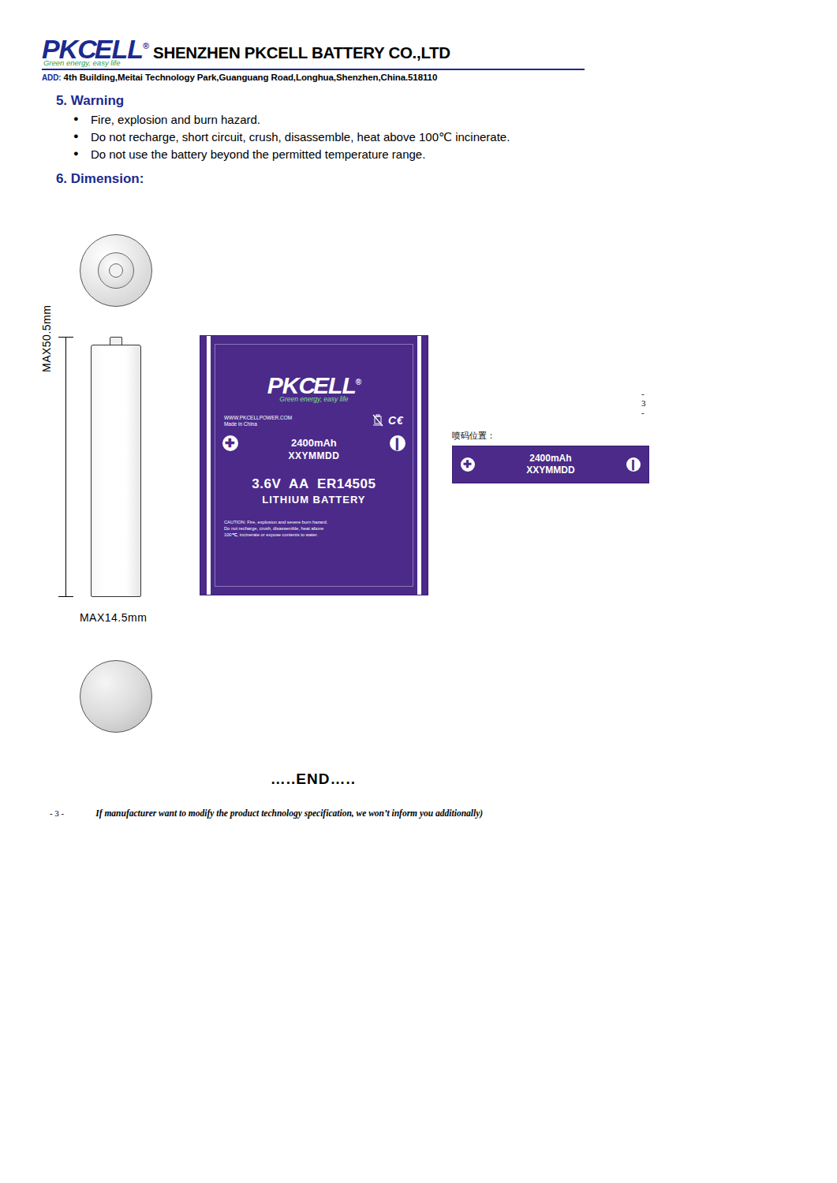PKCELL®
Green energy, easy life
SHENZHEN PKCELL BATTERY CO.,LTD
ADD: 4th Building,Meitai Technology Park,Guanguang Road,Longhua,Shenzhen,China.518110
5. Warning
Fire, explosion and burn hazard.
Do not recharge, short circuit, crush, disassemble, heat above 100℃ incinerate.
Do not use the battery beyond the permitted temperature range.
6. Dimension:
MAX50.5mm
MAX14.5mm
PKCELL®
Green energy, easy life
WWW.PKCELLPOWER.COM
Made in China
C€
✚
❙
2400mAh
XXYMMDD
3.6V AA ER14505
LITHIUM BATTERY
CAUTION: Fire, explosion and severe burn hazard.
Do not recharge, crush, disassemble, heat above
100℃, incinerate or expose contents to water.
- 3 -
喷码位置：
✚ 2400mAh
XXYMMDD ❙
…..END…..
- 3 - If manufacturer want to modify the product technology specification, we won’t inform you additionally)